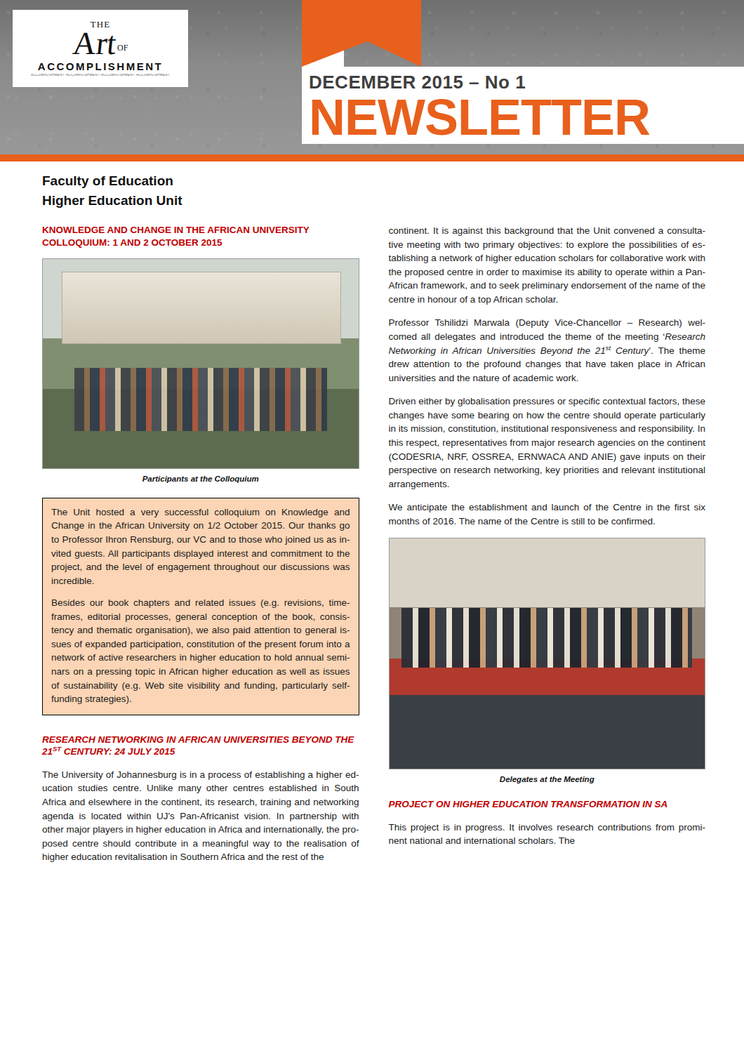THE Art OF ACCOMPLISHMENT ACCOMPLISHMENT·ACCOMPLISHMENT·ACCOMPLISHMENT·ACCOMPLISHMENT
DECEMBER 2015 – No 1
NEWSLETTER
Faculty of Education
Higher Education Unit
Knowledge and Change in the African University Colloquium: 1 and 2 October 2015
Participants at the Colloquium
The Unit hosted a very successful colloquium on Knowledge and Change in the African University on 1/2 October 2015. Our thanks go to Professor Ihron Rensburg, our VC and to those who joined us as invited guests. All participants displayed interest and commitment to the project, and the level of engagement throughout our discussions was incredible.
Besides our book chapters and related issues (e.g. revisions, timeframes, editorial processes, general conception of the book, consistency and thematic organisation), we also paid attention to general issues of expanded participation, constitution of the present forum into a network of active researchers in higher education to hold annual seminars on a pressing topic in African higher education as well as issues of sustainability (e.g. Web site visibility and funding, particularly self-funding strategies).
Research Networking in African Universities Beyond the 21st Century: 24 July 2015
The University of Johannesburg is in a process of establishing a higher education studies centre. Unlike many other centres established in South Africa and elsewhere in the continent, its research, training and networking agenda is located within UJ's Pan-Africanist vision. In partnership with other major players in higher education in Africa and internationally, the proposed centre should contribute in a meaningful way to the realisation of higher education revitalisation in Southern Africa and the rest of the
continent. It is against this background that the Unit convened a consultative meeting with two primary objectives: to explore the possibilities of establishing a network of higher education scholars for collaborative work with the proposed centre in order to maximise its ability to operate within a Pan-African framework, and to seek preliminary endorsement of the name of the centre in honour of a top African scholar.
Professor Tshilidzi Marwala (Deputy Vice-Chancellor – Research) welcomed all delegates and introduced the theme of the meeting ‘Research Networking in African Universities Beyond the 21st Century’. The theme drew attention to the profound changes that have taken place in African universities and the nature of academic work.
Driven either by globalisation pressures or specific contextual factors, these changes have some bearing on how the centre should operate particularly in its mission, constitution, institutional responsiveness and responsibility. In this respect, representatives from major research agencies on the continent (CODESRIA, NRF, OSSREA, ERNWACA AND ANIE) gave inputs on their perspective on research networking, key priorities and relevant institutional arrangements.
We anticipate the establishment and launch of the Centre in the first six months of 2016. The name of the Centre is still to be confirmed.
Delegates at the Meeting
Project on Higher Education Transformation in SA
This project is in progress. It involves research contributions from prominent national and international scholars. The